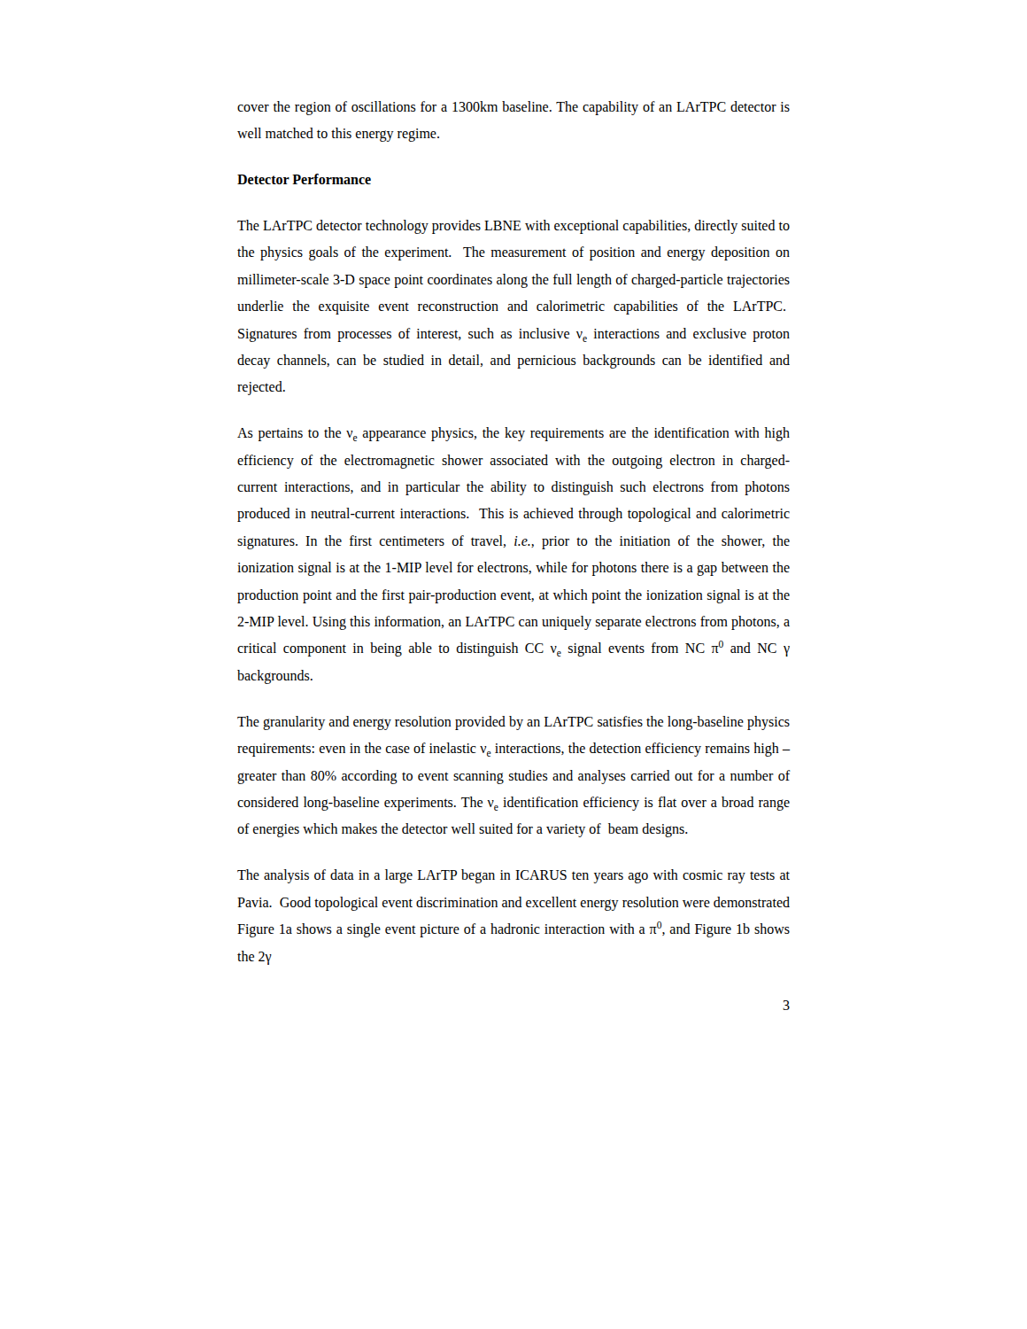cover the region of oscillations for a 1300km baseline. The capability of an LArTPC detector is well matched to this energy regime.
Detector Performance
The LArTPC detector technology provides LBNE with exceptional capabilities, directly suited to the physics goals of the experiment. The measurement of position and energy deposition on millimeter-scale 3-D space point coordinates along the full length of charged-particle trajectories underlie the exquisite event reconstruction and calorimetric capabilities of the LArTPC. Signatures from processes of interest, such as inclusive νe interactions and exclusive proton decay channels, can be studied in detail, and pernicious backgrounds can be identified and rejected.
As pertains to the νe appearance physics, the key requirements are the identification with high efficiency of the electromagnetic shower associated with the outgoing electron in charged-current interactions, and in particular the ability to distinguish such electrons from photons produced in neutral-current interactions. This is achieved through topological and calorimetric signatures. In the first centimeters of travel, i.e., prior to the initiation of the shower, the ionization signal is at the 1-MIP level for electrons, while for photons there is a gap between the production point and the first pair-production event, at which point the ionization signal is at the 2-MIP level. Using this information, an LArTPC can uniquely separate electrons from photons, a critical component in being able to distinguish CC νe signal events from NC π0 and NC γ backgrounds.
The granularity and energy resolution provided by an LArTPC satisfies the long-baseline physics requirements: even in the case of inelastic νe interactions, the detection efficiency remains high – greater than 80% according to event scanning studies and analyses carried out for a number of considered long-baseline experiments. The νe identification efficiency is flat over a broad range of energies which makes the detector well suited for a variety of beam designs.
The analysis of data in a large LArTP began in ICARUS ten years ago with cosmic ray tests at Pavia. Good topological event discrimination and excellent energy resolution were demonstrated Figure 1a shows a single event picture of a hadronic interaction with a π0, and Figure 1b shows the 2γ
3